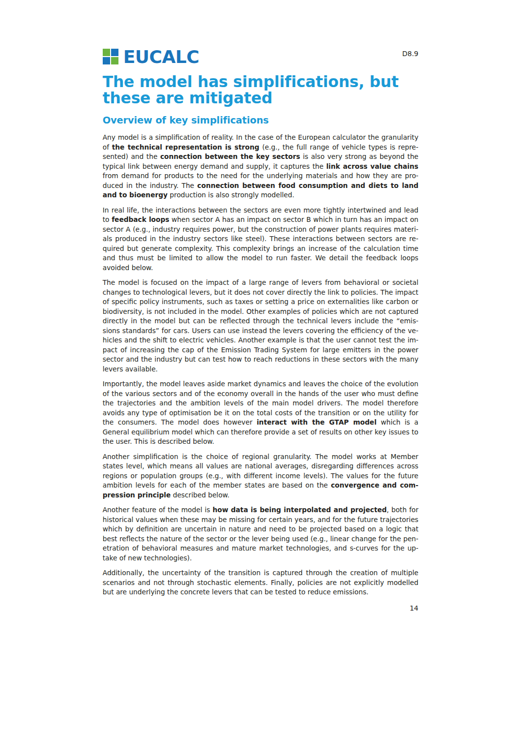EUCALC
D8.9
The model has simplifications, but these are mitigated
Overview of key simplifications
Any model is a simplification of reality. In the case of the European calculator the granularity of the technical representation is strong (e.g., the full range of vehicle types is represented) and the connection between the key sectors is also very strong as beyond the typical link between energy demand and supply, it captures the link across value chains from demand for products to the need for the underlying materials and how they are produced in the industry. The connection between food consumption and diets to land and to bioenergy production is also strongly modelled.
In real life, the interactions between the sectors are even more tightly intertwined and lead to feedback loops when sector A has an impact on sector B which in turn has an impact on sector A (e.g., industry requires power, but the construction of power plants requires materials produced in the industry sectors like steel). These interactions between sectors are required but generate complexity. This complexity brings an increase of the calculation time and thus must be limited to allow the model to run faster. We detail the feedback loops avoided below.
The model is focused on the impact of a large range of levers from behavioral or societal changes to technological levers, but it does not cover directly the link to policies. The impact of specific policy instruments, such as taxes or setting a price on externalities like carbon or biodiversity, is not included in the model. Other examples of policies which are not captured directly in the model but can be reflected through the technical levers include the “emissions standards” for cars. Users can use instead the levers covering the efficiency of the vehicles and the shift to electric vehicles. Another example is that the user cannot test the impact of increasing the cap of the Emission Trading System for large emitters in the power sector and the industry but can test how to reach reductions in these sectors with the many levers available.
Importantly, the model leaves aside market dynamics and leaves the choice of the evolution of the various sectors and of the economy overall in the hands of the user who must define the trajectories and the ambition levels of the main model drivers. The model therefore avoids any type of optimisation be it on the total costs of the transition or on the utility for the consumers. The model does however interact with the GTAP model which is a General equilibrium model which can therefore provide a set of results on other key issues to the user. This is described below.
Another simplification is the choice of regional granularity. The model works at Member states level, which means all values are national averages, disregarding differences across regions or population groups (e.g., with different income levels). The values for the future ambition levels for each of the member states are based on the convergence and compression principle described below.
Another feature of the model is how data is being interpolated and projected, both for historical values when these may be missing for certain years, and for the future trajectories which by definition are uncertain in nature and need to be projected based on a logic that best reflects the nature of the sector or the lever being used (e.g., linear change for the penetration of behavioral measures and mature market technologies, and s-curves for the uptake of new technologies).
Additionally, the uncertainty of the transition is captured through the creation of multiple scenarios and not through stochastic elements. Finally, policies are not explicitly modelled but are underlying the concrete levers that can be tested to reduce emissions.
14